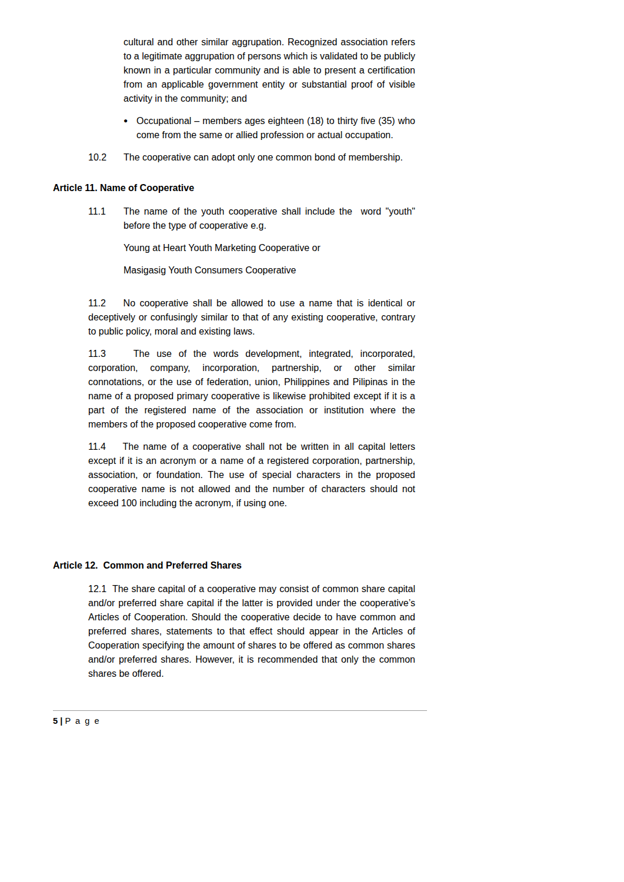cultural and other similar aggrupation. Recognized association refers to a legitimate aggrupation of persons which is validated to be publicly known in a particular community and is able to present a certification from an applicable government entity or substantial proof of visible activity in the community; and
Occupational – members ages eighteen (18) to thirty five (35) who come from the same or allied profession or actual occupation.
10.2
The cooperative can adopt only one common bond of membership.
Article 11. Name of Cooperative
11.1
The name of the youth cooperative shall include the word "youth" before the type of cooperative e.g.
Young at Heart Youth Marketing Cooperative or
Masigasig Youth Consumers Cooperative
11.2 No cooperative shall be allowed to use a name that is identical or deceptively or confusingly similar to that of any existing cooperative, contrary to public policy, moral and existing laws.
11.3 The use of the words development, integrated, incorporated, corporation, company, incorporation, partnership, or other similar connotations, or the use of federation, union, Philippines and Pilipinas in the name of a proposed primary cooperative is likewise prohibited except if it is a part of the registered name of the association or institution where the members of the proposed cooperative come from.
11.4 The name of a cooperative shall not be written in all capital letters except if it is an acronym or a name of a registered corporation, partnership, association, or foundation. The use of special characters in the proposed cooperative name is not allowed and the number of characters should not exceed 100 including the acronym, if using one.
Article 12. Common and Preferred Shares
12.1 The share capital of a cooperative may consist of common share capital and/or preferred share capital if the latter is provided under the cooperative’s Articles of Cooperation. Should the cooperative decide to have common and preferred shares, statements to that effect should appear in the Articles of Cooperation specifying the amount of shares to be offered as common shares and/or preferred shares. However, it is recommended that only the common shares be offered.
5 | P a g e